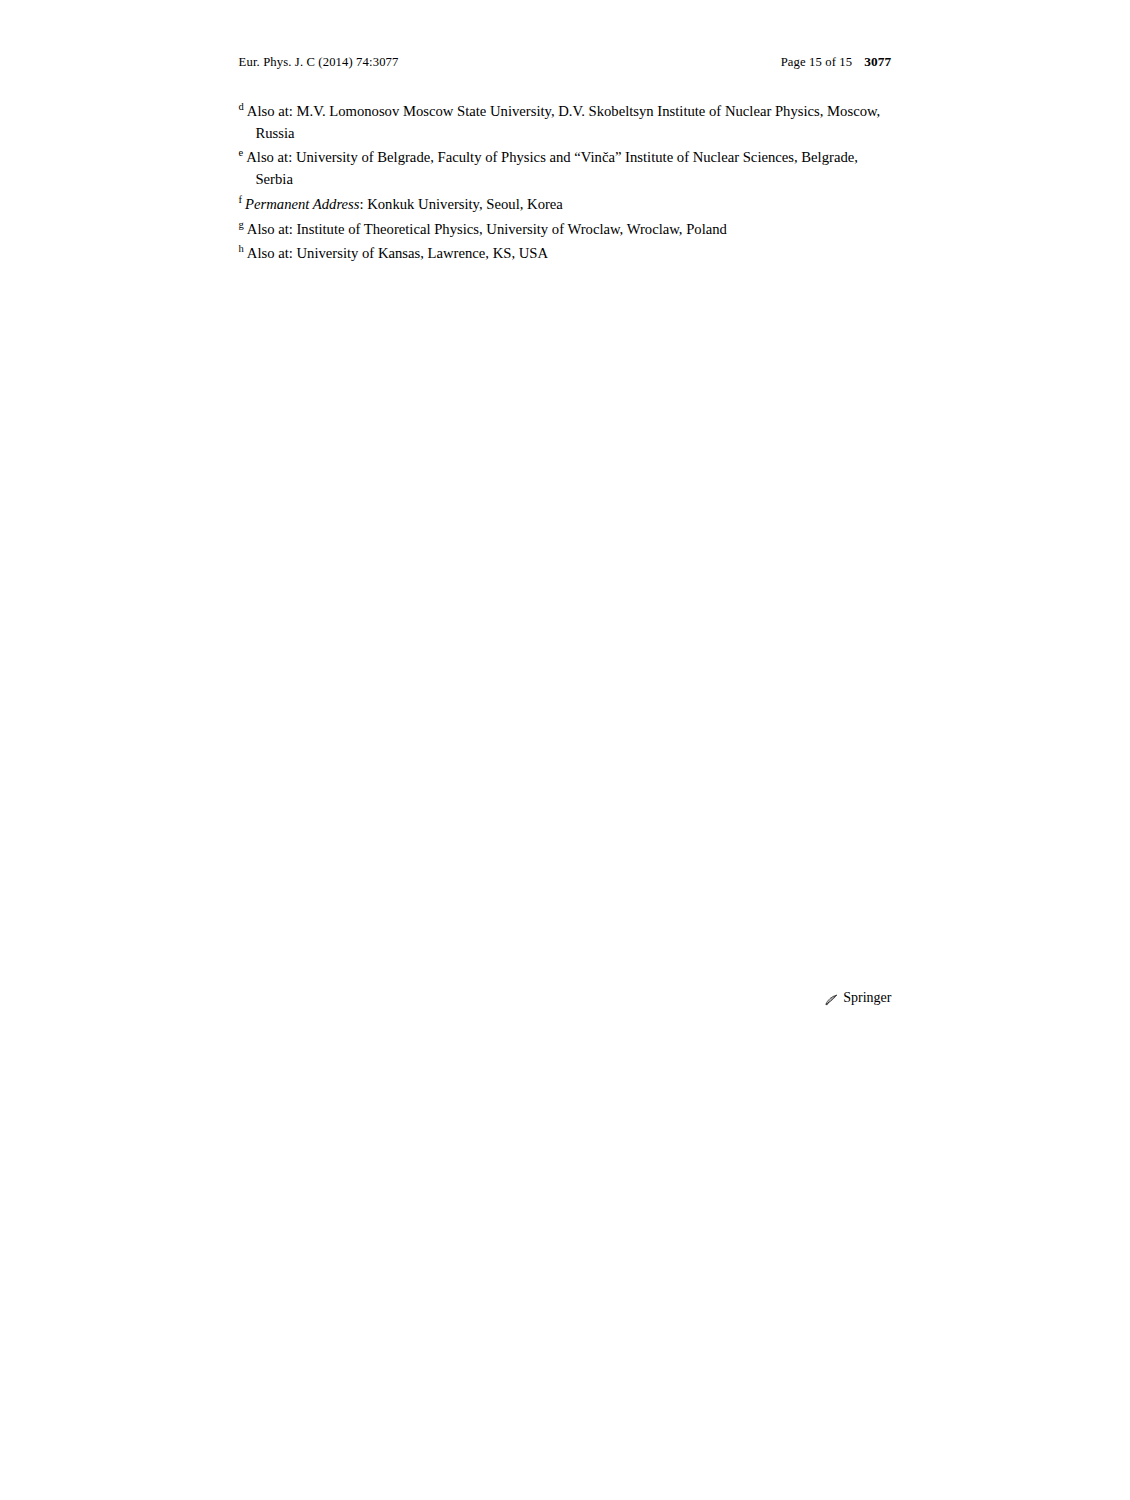Eur. Phys. J. C (2014) 74:3077
Page 15 of 153077
d Also at: M.V. Lomonosov Moscow State University, D.V. Skobeltsyn Institute of Nuclear Physics, Moscow, Russia
e Also at: University of Belgrade, Faculty of Physics and “Vinča” Institute of Nuclear Sciences, Belgrade, Serbia
fPermanent Address: Konkuk University, Seoul, Korea
g Also at: Institute of Theoretical Physics, University of Wroclaw, Wroclaw, Poland
h Also at: University of Kansas, Lawrence, KS, USA
Springer